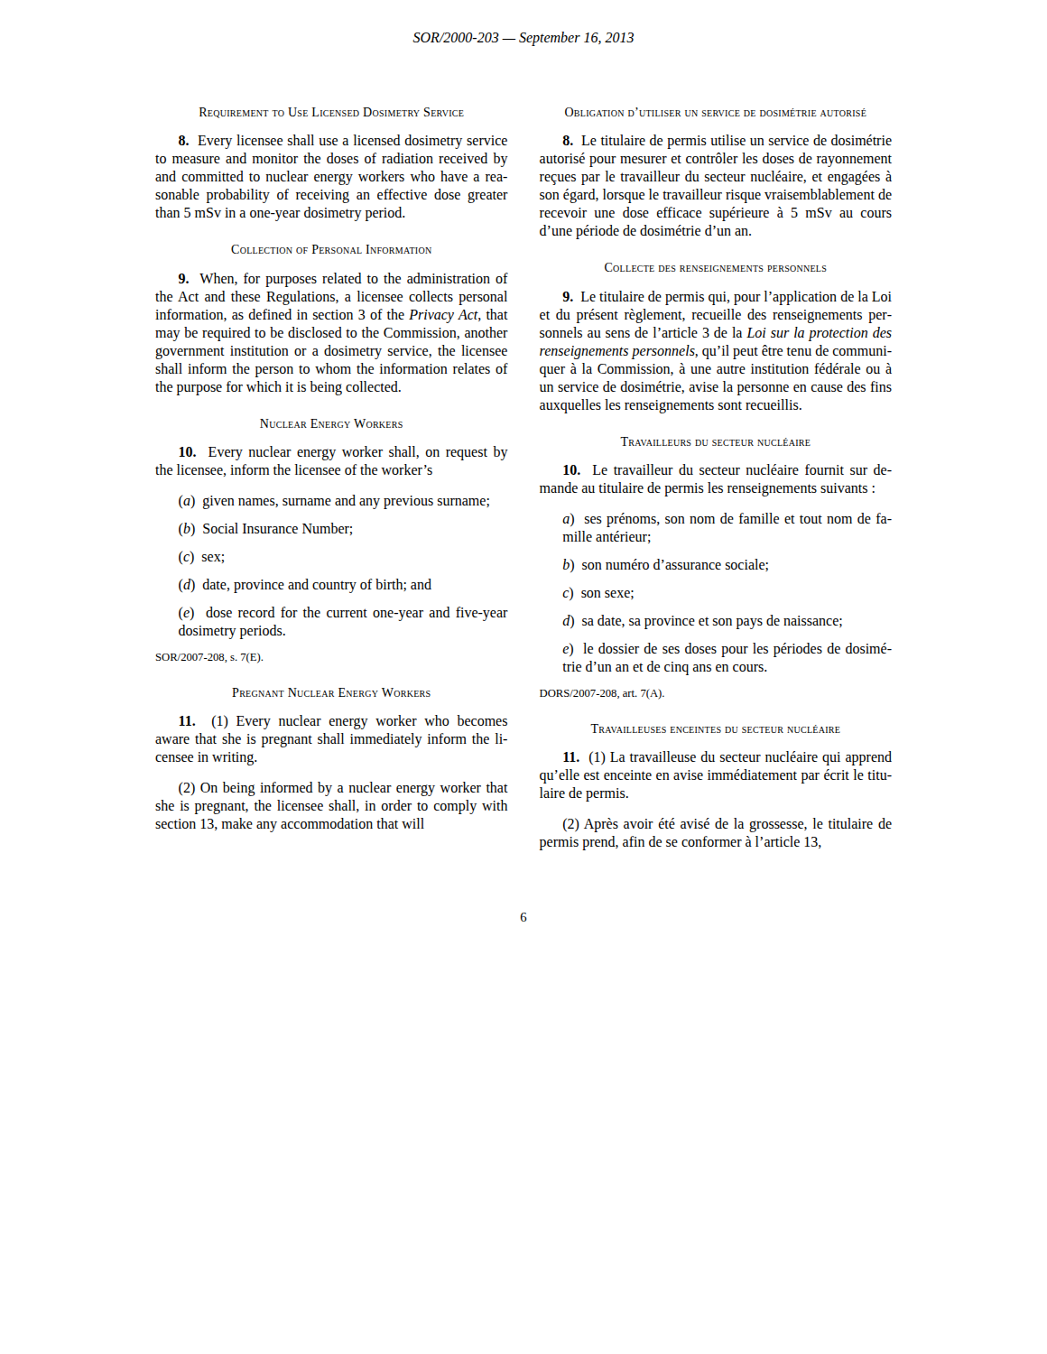SOR/2000-203 — September 16, 2013
Requirement to Use Licensed Dosimetry Service
8. Every licensee shall use a licensed dosimetry service to measure and monitor the doses of radiation received by and committed to nuclear energy workers who have a reasonable probability of receiving an effective dose greater than 5 mSv in a one-year dosimetry period.
Collection of Personal Information
9. When, for purposes related to the administration of the Act and these Regulations, a licensee collects personal information, as defined in section 3 of the Privacy Act, that may be required to be disclosed to the Commission, another government institution or a dosimetry service, the licensee shall inform the person to whom the information relates of the purpose for which it is being collected.
Nuclear Energy Workers
10. Every nuclear energy worker shall, on request by the licensee, inform the licensee of the worker’s
(a) given names, surname and any previous surname;
(b) Social Insurance Number;
(c) sex;
(d) date, province and country of birth; and
(e) dose record for the current one-year and five-year dosimetry periods.
SOR/2007-208, s. 7(E).
Pregnant Nuclear Energy Workers
11. (1) Every nuclear energy worker who becomes aware that she is pregnant shall immediately inform the licensee in writing.
(2) On being informed by a nuclear energy worker that she is pregnant, the licensee shall, in order to comply with section 13, make any accommodation that will
Obligation d’utiliser un service de dosimétrie autorisé
8. Le titulaire de permis utilise un service de dosimétrie autorisé pour mesurer et contrôler les doses de rayonnement reçues par le travailleur du secteur nucléaire, et engagées à son égard, lorsque le travailleur risque vraisemblablement de recevoir une dose efficace supérieure à 5 mSv au cours d’une période de dosimétrie d’un an.
Collecte des renseignements personnels
9. Le titulaire de permis qui, pour l’application de la Loi et du présent règlement, recueille des renseignements personnels au sens de l’article 3 de la Loi sur la protection des renseignements personnels, qu’il peut être tenu de communiquer à la Commission, à une autre institution fédérale ou à un service de dosimétrie, avise la personne en cause des fins auxquelles les renseignements sont recueillis.
Travailleurs du secteur nucléaire
10. Le travailleur du secteur nucléaire fournit sur demande au titulaire de permis les renseignements suivants :
a) ses prénoms, son nom de famille et tout nom de famille antérieur;
b) son numéro d’assurance sociale;
c) son sexe;
d) sa date, sa province et son pays de naissance;
e) le dossier de ses doses pour les périodes de dosimétrie d’un an et de cinq ans en cours.
DORS/2007-208, art. 7(A).
Travailleuses enceintes du secteur nucléaire
11. (1) La travailleuse du secteur nucléaire qui apprend qu’elle est enceinte en avise immédiatement par écrit le titulaire de permis.
(2) Après avoir été avisé de la grossesse, le titulaire de permis prend, afin de se conformer à l’article 13,
6